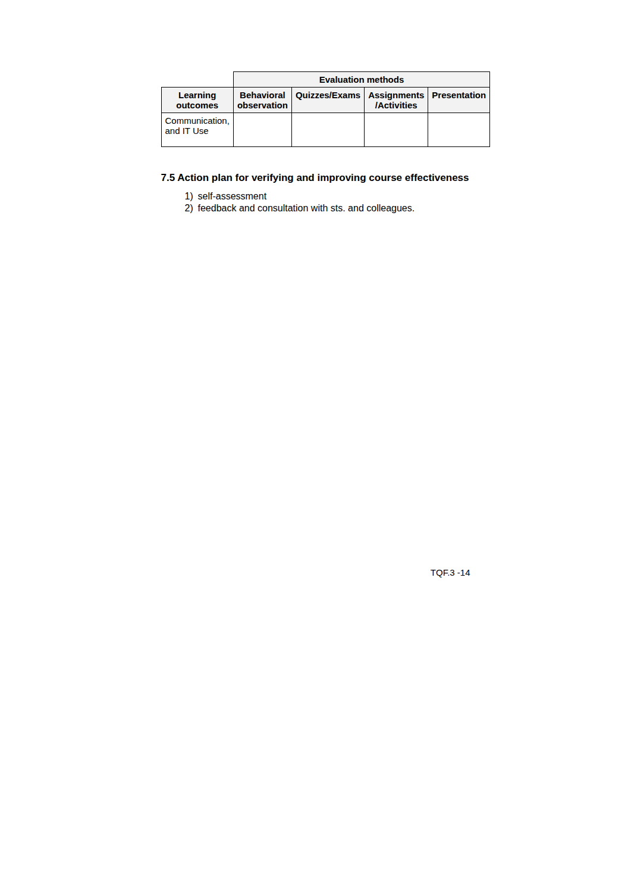| | Evaluation methods |
| --- | --- |
| Learning outcomes | Behavioral observation | Quizzes/Exams | Assignments /Activities | Presentation |
| Communication, and IT Use | | | | |
7.5 Action plan for verifying and improving course effectiveness
1) self-assessment
2) feedback and consultation with sts. and colleagues.
TQF.3 -14